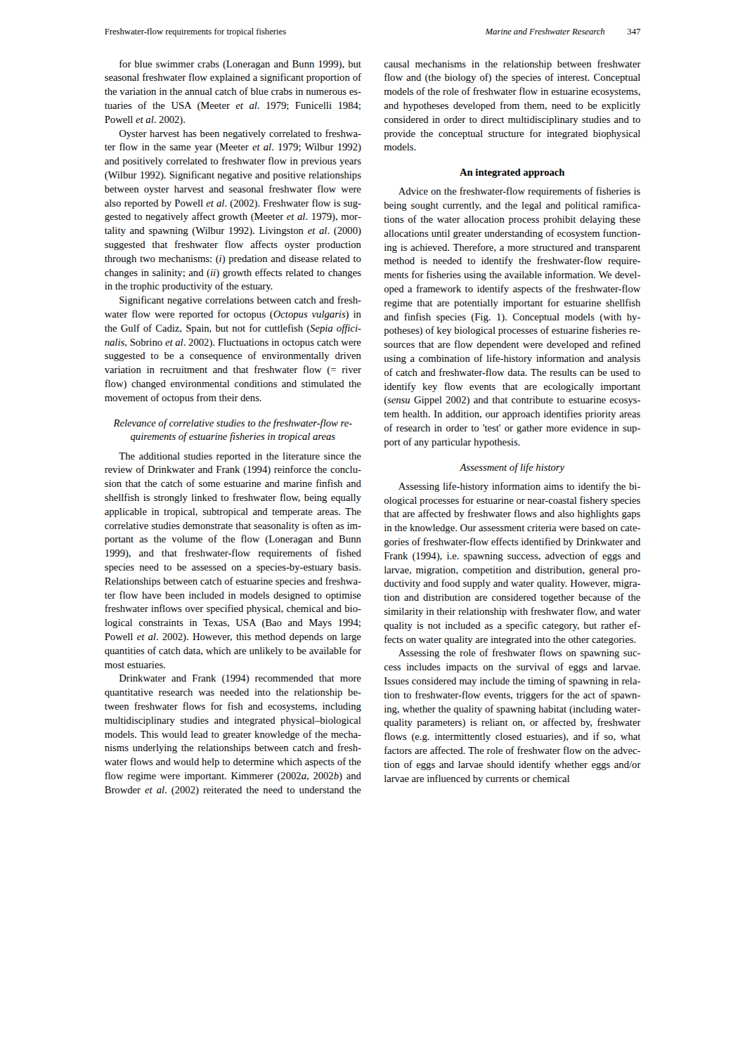Freshwater-flow requirements for tropical fisheries
Marine and Freshwater Research 347
for blue swimmer crabs (Loneragan and Bunn 1999), but seasonal freshwater flow explained a significant proportion of the variation in the annual catch of blue crabs in numerous estuaries of the USA (Meeter et al. 1979; Funicelli 1984; Powell et al. 2002).
Oyster harvest has been negatively correlated to freshwater flow in the same year (Meeter et al. 1979; Wilbur 1992) and positively correlated to freshwater flow in previous years (Wilbur 1992). Significant negative and positive relationships between oyster harvest and seasonal freshwater flow were also reported by Powell et al. (2002). Freshwater flow is suggested to negatively affect growth (Meeter et al. 1979), mortality and spawning (Wilbur 1992). Livingston et al. (2000) suggested that freshwater flow affects oyster production through two mechanisms: (i) predation and disease related to changes in salinity; and (ii) growth effects related to changes in the trophic productivity of the estuary.
Significant negative correlations between catch and freshwater flow were reported for octopus (Octopus vulgaris) in the Gulf of Cadiz, Spain, but not for cuttlefish (Sepia officinalis, Sobrino et al. 2002). Fluctuations in octopus catch were suggested to be a consequence of environmentally driven variation in recruitment and that freshwater flow (= river flow) changed environmental conditions and stimulated the movement of octopus from their dens.
Relevance of correlative studies to the freshwater-flow requirements of estuarine fisheries in tropical areas
The additional studies reported in the literature since the review of Drinkwater and Frank (1994) reinforce the conclusion that the catch of some estuarine and marine finfish and shellfish is strongly linked to freshwater flow, being equally applicable in tropical, subtropical and temperate areas. The correlative studies demonstrate that seasonality is often as important as the volume of the flow (Loneragan and Bunn 1999), and that freshwater-flow requirements of fished species need to be assessed on a species-by-estuary basis. Relationships between catch of estuarine species and freshwater flow have been included in models designed to optimise freshwater inflows over specified physical, chemical and biological constraints in Texas, USA (Bao and Mays 1994; Powell et al. 2002). However, this method depends on large quantities of catch data, which are unlikely to be available for most estuaries.
Drinkwater and Frank (1994) recommended that more quantitative research was needed into the relationship between freshwater flows for fish and ecosystems, including multidisciplinary studies and integrated physical–biological models. This would lead to greater knowledge of the mechanisms underlying the relationships between catch and freshwater flows and would help to determine which aspects of the flow regime were important. Kimmerer (2002a, 2002b) and Browder et al. (2002) reiterated the need to understand the causal mechanisms in the relationship between freshwater flow and (the biology of) the species of interest. Conceptual models of the role of freshwater flow in estuarine ecosystems, and hypotheses developed from them, need to be explicitly considered in order to direct multidisciplinary studies and to provide the conceptual structure for integrated biophysical models.
An integrated approach
Advice on the freshwater-flow requirements of fisheries is being sought currently, and the legal and political ramifications of the water allocation process prohibit delaying these allocations until greater understanding of ecosystem functioning is achieved. Therefore, a more structured and transparent method is needed to identify the freshwater-flow requirements for fisheries using the available information. We developed a framework to identify aspects of the freshwater-flow regime that are potentially important for estuarine shellfish and finfish species (Fig. 1). Conceptual models (with hypotheses) of key biological processes of estuarine fisheries resources that are flow dependent were developed and refined using a combination of life-history information and analysis of catch and freshwater-flow data. The results can be used to identify key flow events that are ecologically important (sensu Gippel 2002) and that contribute to estuarine ecosystem health. In addition, our approach identifies priority areas of research in order to 'test' or gather more evidence in support of any particular hypothesis.
Assessment of life history
Assessing life-history information aims to identify the biological processes for estuarine or near-coastal fishery species that are affected by freshwater flows and also highlights gaps in the knowledge. Our assessment criteria were based on categories of freshwater-flow effects identified by Drinkwater and Frank (1994), i.e. spawning success, advection of eggs and larvae, migration, competition and distribution, general productivity and food supply and water quality. However, migration and distribution are considered together because of the similarity in their relationship with freshwater flow, and water quality is not included as a specific category, but rather effects on water quality are integrated into the other categories.
Assessing the role of freshwater flows on spawning success includes impacts on the survival of eggs and larvae. Issues considered may include the timing of spawning in relation to freshwater-flow events, triggers for the act of spawning, whether the quality of spawning habitat (including water-quality parameters) is reliant on, or affected by, freshwater flows (e.g. intermittently closed estuaries), and if so, what factors are affected. The role of freshwater flow on the advection of eggs and larvae should identify whether eggs and/or larvae are influenced by currents or chemical